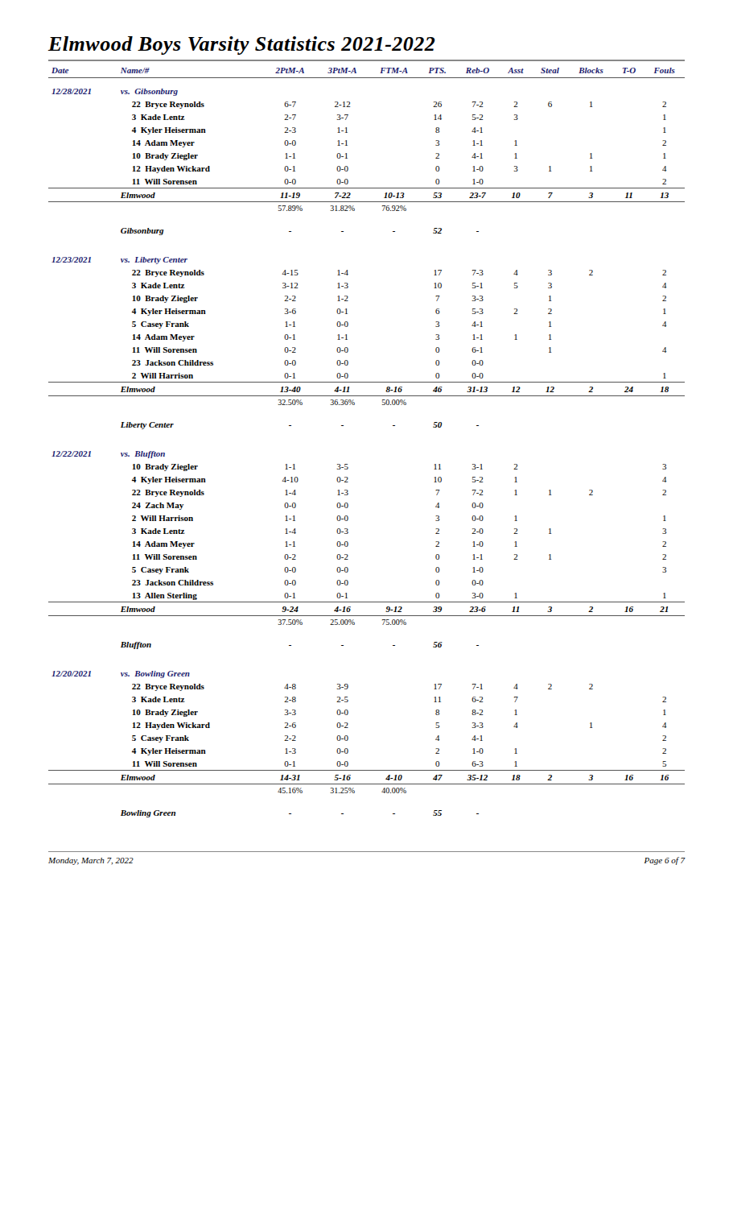Elmwood Boys Varsity Statistics 2021-2022
| Date | Name/# | 2PtM-A | 3PtM-A | FTM-A | PTS. | Reb-O | Asst | Steal | Blocks | T-O | Fouls |
| --- | --- | --- | --- | --- | --- | --- | --- | --- | --- | --- | --- |
| 12/28/2021 | vs. Gibsonburg |
| | 22 Bryce Reynolds | 6-7 | 2-12 | | 26 | 7-2 | 2 | 6 | 1 | | 2 |
| | 3 Kade Lentz | 2-7 | 3-7 | | 14 | 5-2 | 3 | | | | 1 |
| | 4 Kyler Heiserman | 2-3 | 1-1 | | 8 | 4-1 | | | | | 1 |
| | 14 Adam Meyer | 0-0 | 1-1 | | 3 | 1-1 | 1 | | | | 2 |
| | 10 Brady Ziegler | 1-1 | 0-1 | | 2 | 4-1 | 1 | | 1 | | 1 |
| | 12 Hayden Wickard | 0-1 | 0-0 | | 0 | 1-0 | 3 | 1 | 1 | | 4 |
| | 11 Will Sorensen | 0-0 | 0-0 | | 0 | 1-0 | | | | | 2 |
| | Elmwood | 11-19 | 7-22 | 10-13 | 53 | 23-7 | 10 | 7 | 3 | 11 | 13 |
| | | 57.89% | 31.82% | 76.92% | | | | | | | |
| | Gibsonburg | - | - | - | 52 | - | | | | | |
| 12/23/2021 | vs. Liberty Center |
| | 22 Bryce Reynolds | 4-15 | 1-4 | | 17 | 7-3 | 4 | 3 | 2 | | 2 |
| | 3 Kade Lentz | 3-12 | 1-3 | | 10 | 5-1 | 5 | 3 | | | 4 |
| | 10 Brady Ziegler | 2-2 | 1-2 | | 7 | 3-3 | | 1 | | | 2 |
| | 4 Kyler Heiserman | 3-6 | 0-1 | | 6 | 5-3 | 2 | 2 | | | 1 |
| | 5 Casey Frank | 1-1 | 0-0 | | 3 | 4-1 | | 1 | | | 4 |
| | 14 Adam Meyer | 0-1 | 1-1 | | 3 | 1-1 | 1 | 1 | | | |
| | 11 Will Sorensen | 0-2 | 0-0 | | 0 | 6-1 | | 1 | | | 4 |
| | 23 Jackson Childress | 0-0 | 0-0 | | 0 | 0-0 | | | | | |
| | 2 Will Harrison | 0-1 | 0-0 | | 0 | 0-0 | | | | | 1 |
| | Elmwood | 13-40 | 4-11 | 8-16 | 46 | 31-13 | 12 | 12 | 2 | 24 | 18 |
| | | 32.50% | 36.36% | 50.00% | | | | | | | |
| | Liberty Center | - | - | - | 50 | - | | | | | |
| 12/22/2021 | vs. Bluffton |
| | 10 Brady Ziegler | 1-1 | 3-5 | | 11 | 3-1 | 2 | | | | 3 |
| | 4 Kyler Heiserman | 4-10 | 0-2 | | 10 | 5-2 | 1 | | | | 4 |
| | 22 Bryce Reynolds | 1-4 | 1-3 | | 7 | 7-2 | 1 | 1 | 2 | | 2 |
| | 24 Zach May | 0-0 | 0-0 | | 4 | 0-0 | | | | | |
| | 2 Will Harrison | 1-1 | 0-0 | | 3 | 0-0 | 1 | | | | 1 |
| | 3 Kade Lentz | 1-4 | 0-3 | | 2 | 2-0 | 2 | 1 | | | 3 |
| | 14 Adam Meyer | 1-1 | 0-0 | | 2 | 1-0 | 1 | | | | 2 |
| | 11 Will Sorensen | 0-2 | 0-2 | | 0 | 1-1 | 2 | 1 | | | 2 |
| | 5 Casey Frank | 0-0 | 0-0 | | 0 | 1-0 | | | | | 3 |
| | 23 Jackson Childress | 0-0 | 0-0 | | 0 | 0-0 | | | | | |
| | 13 Allen Sterling | 0-1 | 0-1 | | 0 | 3-0 | 1 | | | | 1 |
| | Elmwood | 9-24 | 4-16 | 9-12 | 39 | 23-6 | 11 | 3 | 2 | 16 | 21 |
| | | 37.50% | 25.00% | 75.00% | | | | | | | |
| | Bluffton | - | - | - | 56 | - | | | | | |
| 12/20/2021 | vs. Bowling Green |
| | 22 Bryce Reynolds | 4-8 | 3-9 | | 17 | 7-1 | 4 | 2 | 2 | | |
| | 3 Kade Lentz | 2-8 | 2-5 | | 11 | 6-2 | 7 | | | | 2 |
| | 10 Brady Ziegler | 3-3 | 0-0 | | 8 | 8-2 | 1 | | | | 1 |
| | 12 Hayden Wickard | 2-6 | 0-2 | | 5 | 3-3 | 4 | | 1 | | 4 |
| | 5 Casey Frank | 2-2 | 0-0 | | 4 | 4-1 | | | | | 2 |
| | 4 Kyler Heiserman | 1-3 | 0-0 | | 2 | 1-0 | 1 | | | | 2 |
| | 11 Will Sorensen | 0-1 | 0-0 | | 0 | 6-3 | 1 | | | | 5 |
| | Elmwood | 14-31 | 5-16 | 4-10 | 47 | 35-12 | 18 | 2 | 3 | 16 | 16 |
| | | 45.16% | 31.25% | 40.00% | | | | | | | |
| | Bowling Green | - | - | - | 55 | - | | | | | |
Monday, March 7, 2022 Page 6 of 7